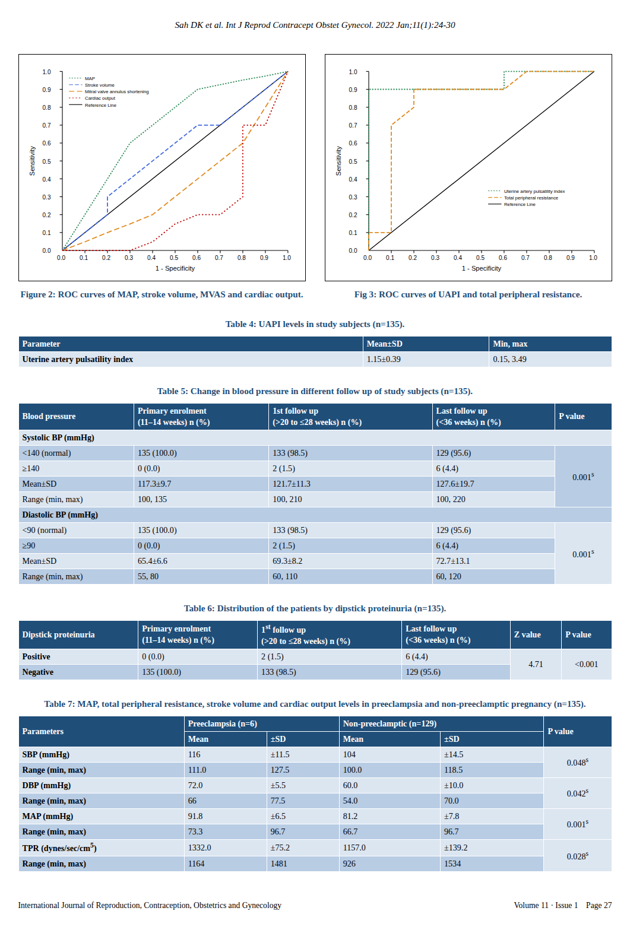Sah DK et al. Int J Reprod Contracept Obstet Gynecol. 2022 Jan;11(1):24-30
1.0 0.9 0.8 0.7 0.6 0.5 0.4 0.3 0.2 0.1 0.0 0.0 0.1 0.2 0.3 0.4 0.5 0.6 0.7 0.8 0.9 1.0 1 - Specificity Sensitivity MAP Stroke volume Mitral valve annulus shortening Cardiac output Reference Line
Figure 2: ROC curves of MAP, stroke volume, MVAS and cardiac output.
1.0 0.9 0.8 0.7 0.6 0.5 0.4 0.3 0.2 0.1 0.0 0.0 0.1 0.2 0.3 0.4 0.5 0.6 0.7 0.8 0.9 1.0 1 - Specificity Sensitivity Uterine artery pulsatility index Total peripheral resistance Reference Line
Fig 3: ROC curves of UAPI and total peripheral resistance.
Table 4: UAPI levels in study subjects (n=135).
| Parameter | Mean±SD | Min, max |
| --- | --- | --- |
| Uterine artery pulsatility index | 1.15±0.39 | 0.15, 3.49 |
Table 5: Change in blood pressure in different follow up of study subjects (n=135).
| Blood pressure | Primary enrolment (11–14 weeks) n (%) | 1st follow up (>20 to ≤28 weeks) n (%) | Last follow up (<36 weeks) n (%) | P value |
| --- | --- | --- | --- | --- |
| Systolic BP (mmHg) |
| <140 (normal) | 135 (100.0) | 133 (98.5) | 129 (95.6) | 0.001 s |
| ≥140 | 0 (0.0) | 2 (1.5) | 6 (4.4) |
| Mean±SD | 117.3±9.7 | 121.7±11.3 | 127.6±19.7 |
| Range (min, max) | 100, 135 | 100, 210 | 100, 220 |
| Diastolic BP (mmHg) |
| <90 (normal) | 135 (100.0) | 133 (98.5) | 129 (95.6) | 0.001 s |
| ≥90 | 0 (0.0) | 2 (1.5) | 6 (4.4) |
| Mean±SD | 65.4±6.6 | 69.3±8.2 | 72.7±13.1 |
| Range (min, max) | 55, 80 | 60, 110 | 60, 120 |
Table 6: Distribution of the patients by dipstick proteinuria (n=135).
| Dipstick proteinuria | Primary enrolment (11–14 weeks) n (%) | 1 st follow up (>20 to ≤28 weeks) n (%) | Last follow up (<36 weeks) n (%) | Z value | P value |
| --- | --- | --- | --- | --- | --- |
| Positive | 0 (0.0) | 2 (1.5) | 6 (4.4) | 4.71 | <0.001 |
| Negative | 135 (100.0) | 133 (98.5) | 129 (95.6) |
Table 7: MAP, total peripheral resistance, stroke volume and cardiac output levels in preeclampsia and non-preeclamptic pregnancy (n=135).
| Parameters | Preeclampsia (n=6) | Non-preeclamptic (n=129) | P value |
| --- | --- | --- | --- |
| Mean | ±SD | Mean | ±SD |
| SBP (mmHg) | 116 | ±11.5 | 104 | ±14.5 | 0.048 s |
| Range (min, max) | 111.0 | 127.5 | 100.0 | 118.5 |
| DBP (mmHg) | 72.0 | ±5.5 | 60.0 | ±10.0 | 0.042 s |
| Range (min, max) | 66 | 77.5 | 54.0 | 70.0 |
| MAP (mmHg) | 91.8 | ±6.5 | 81.2 | ±7.8 | 0.001 s |
| Range (min, max) | 73.3 | 96.7 | 66.7 | 96.7 |
| TPR (dynes/sec/cm 5 ) | 1332.0 | ±75.2 | 1157.0 | ±139.2 | 0.028 s |
| Range (min, max) | 1164 | 1481 | 926 | 1534 |
International Journal of Reproduction, Contraception, Obstetrics and Gynecology
Volume 11 · Issue 1 Page 27